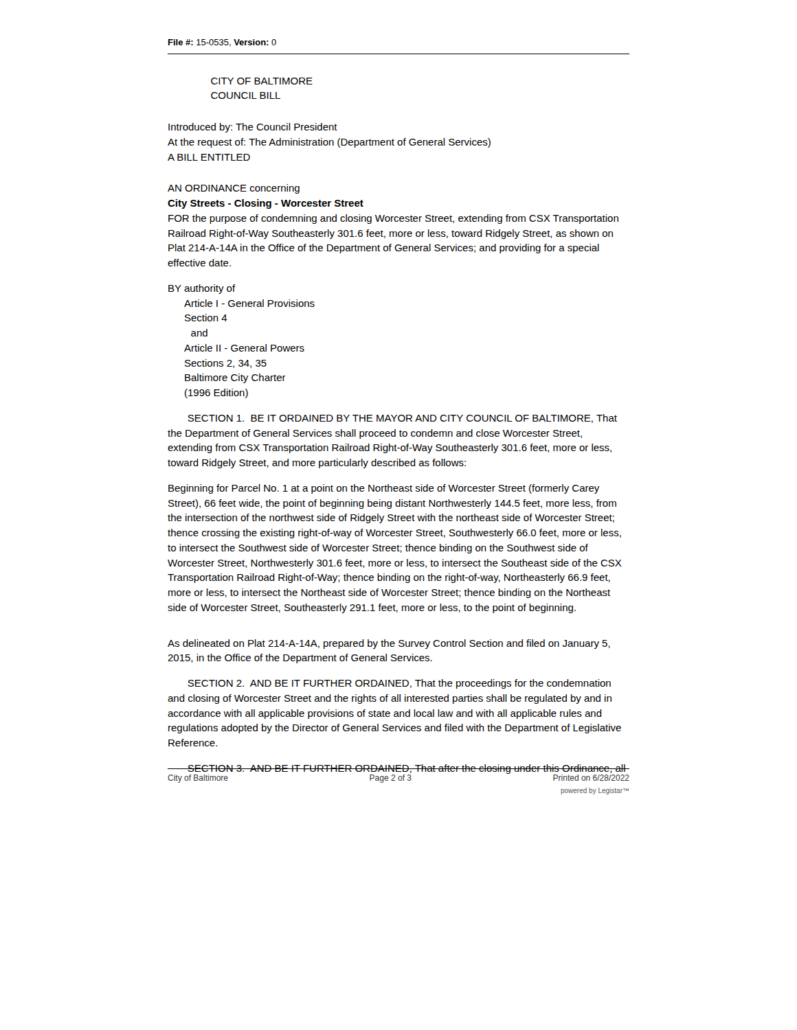File #: 15-0535, Version: 0
CITY OF BALTIMORE
COUNCIL BILL
Introduced by: The Council President
At the request of: The Administration (Department of General Services)
A BILL ENTITLED
AN ORDINANCE concerning
City Streets - Closing - Worcester Street
FOR the purpose of condemning and closing Worcester Street, extending from CSX Transportation Railroad Right-of-Way Southeasterly 301.6 feet, more or less, toward Ridgely Street, as shown on Plat 214-A-14A in the Office of the Department of General Services; and providing for a special effective date.
BY authority of
Article I - General Provisions
Section 4
and
Article II - General Powers
Sections 2, 34, 35
Baltimore City Charter
(1996 Edition)
SECTION 1. BE IT ORDAINED BY THE MAYOR AND CITY COUNCIL OF BALTIMORE, That the Department of General Services shall proceed to condemn and close Worcester Street, extending from CSX Transportation Railroad Right-of-Way Southeasterly 301.6 feet, more or less, toward Ridgely Street, and more particularly described as follows:
Beginning for Parcel No. 1 at a point on the Northeast side of Worcester Street (formerly Carey Street), 66 feet wide, the point of beginning being distant Northwesterly 144.5 feet, more less, from the intersection of the northwest side of Ridgely Street with the northeast side of Worcester Street; thence crossing the existing right-of-way of Worcester Street, Southwesterly 66.0 feet, more or less, to intersect the Southwest side of Worcester Street; thence binding on the Southwest side of Worcester Street, Northwesterly 301.6 feet, more or less, to intersect the Southeast side of the CSX Transportation Railroad Right-of-Way; thence binding on the right-of-way, Northeasterly 66.9 feet, more or less, to intersect the Northeast side of Worcester Street; thence binding on the Northeast side of Worcester Street, Southeasterly 291.1 feet, more or less, to the point of beginning.
As delineated on Plat 214-A-14A, prepared by the Survey Control Section and filed on January 5, 2015, in the Office of the Department of General Services.
SECTION 2. AND BE IT FURTHER ORDAINED, That the proceedings for the condemnation and closing of Worcester Street and the rights of all interested parties shall be regulated by and in accordance with all applicable provisions of state and local law and with all applicable rules and regulations adopted by the Director of General Services and filed with the Department of Legislative Reference.
SECTION 3. AND BE IT FURTHER ORDAINED, That after the closing under this Ordinance, all
City of Baltimore
Page 2 of 3
Printed on 6/28/2022
powered by Legistar™